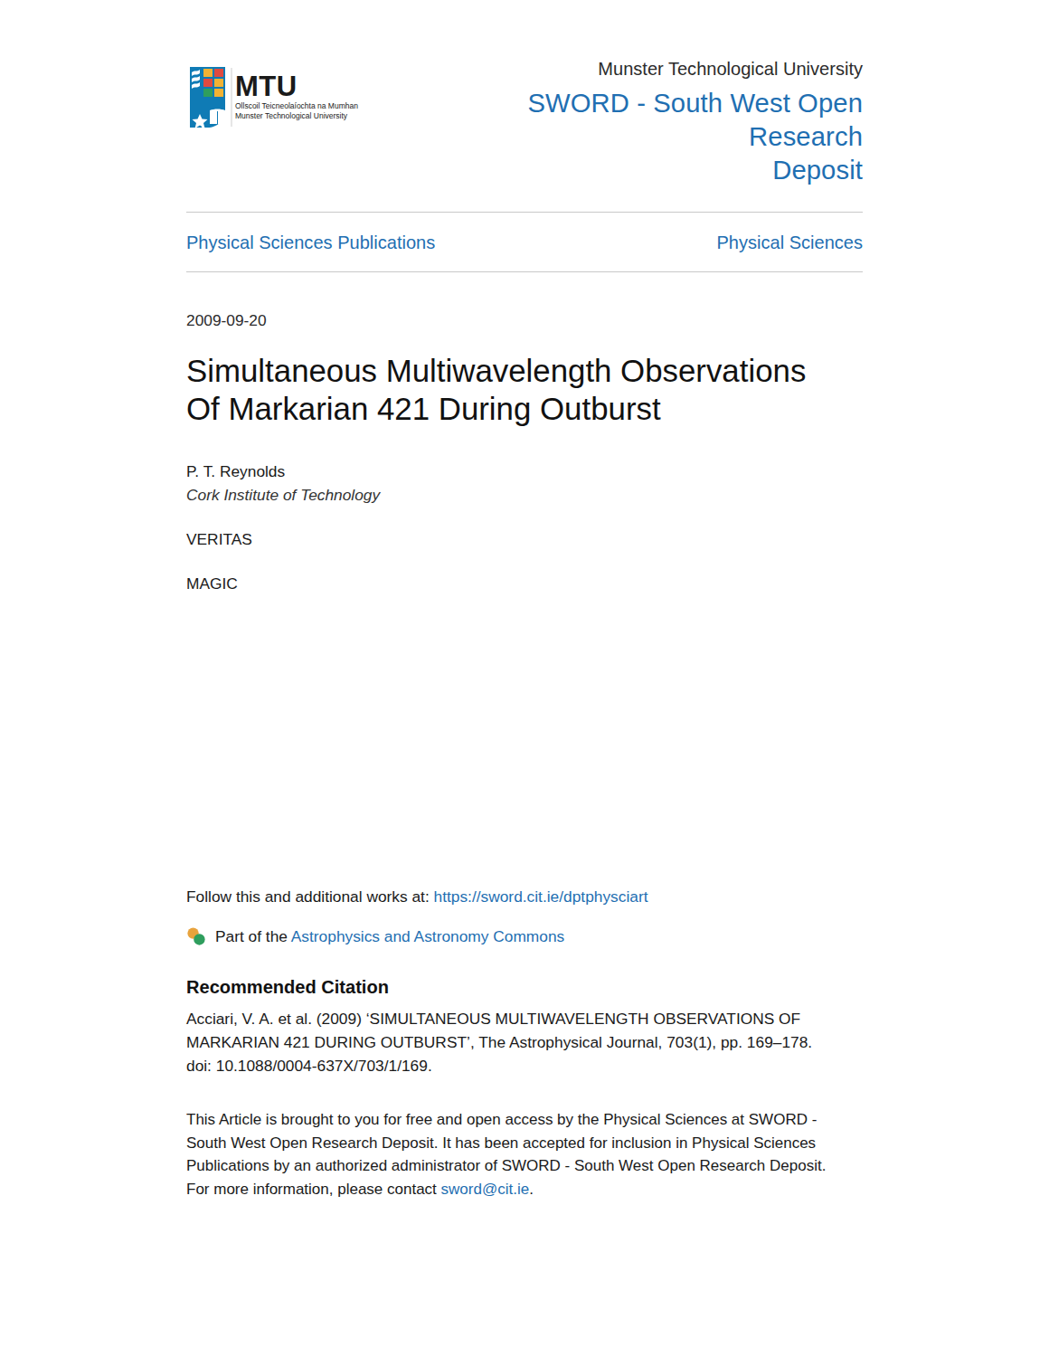MTU Ollscoil Teicneolaíochta na Mumhan Munster Technological University
Munster Technological University
SWORD - South West Open Research Deposit
Physical Sciences Publications
Physical Sciences
2009-09-20
Simultaneous Multiwavelength Observations Of Markarian 421 During Outburst
P. T. Reynolds
Cork Institute of Technology
VERITAS
MAGIC
Follow this and additional works at: https://sword.cit.ie/dptphysciart
Part of the Astrophysics and Astronomy Commons
Recommended Citation
Acciari, V. A. et al. (2009) ‘SIMULTANEOUS MULTIWAVELENGTH OBSERVATIONS OF MARKARIAN 421 DURING OUTBURST’, The Astrophysical Journal, 703(1), pp. 169–178. doi: 10.1088/0004-637X/703/1/169.
This Article is brought to you for free and open access by the Physical Sciences at SWORD - South West Open Research Deposit. It has been accepted for inclusion in Physical Sciences Publications by an authorized administrator of SWORD - South West Open Research Deposit. For more information, please contact sword@cit.ie.